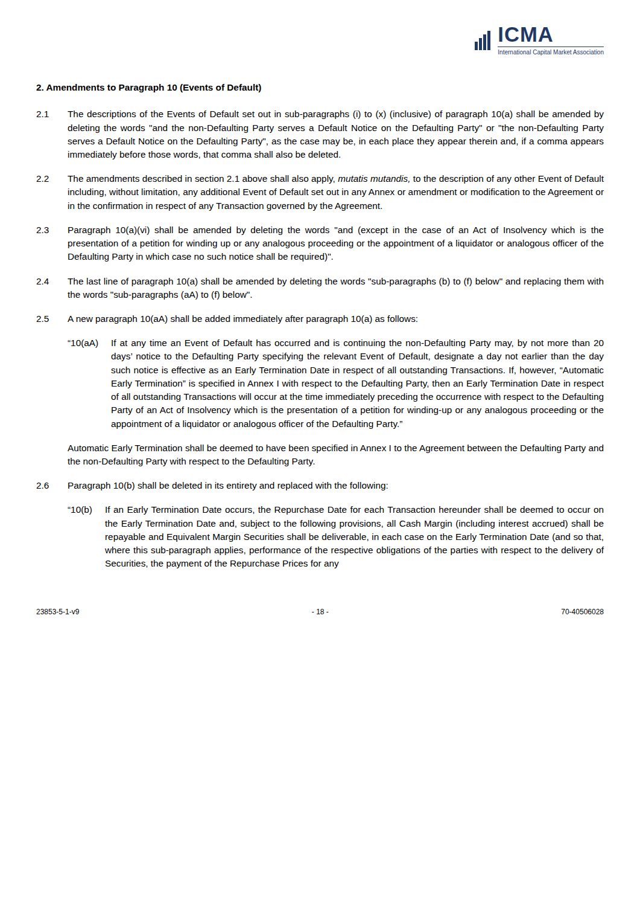ICMA
International Capital Market Association
2. Amendments to Paragraph 10 (Events of Default)
2.1
The descriptions of the Events of Default set out in sub-paragraphs (i) to (x) (inclusive) of paragraph 10(a) shall be amended by deleting the words "and the non-Defaulting Party serves a Default Notice on the Defaulting Party" or "the non-Defaulting Party serves a Default Notice on the Defaulting Party", as the case may be, in each place they appear therein and, if a comma appears immediately before those words, that comma shall also be deleted.
2.2
The amendments described in section 2.1 above shall also apply, mutatis mutandis, to the description of any other Event of Default including, without limitation, any additional Event of Default set out in any Annex or amendment or modification to the Agreement or in the confirmation in respect of any Transaction governed by the Agreement.
2.3
Paragraph 10(a)(vi) shall be amended by deleting the words "and (except in the case of an Act of Insolvency which is the presentation of a petition for winding up or any analogous proceeding or the appointment of a liquidator or analogous officer of the Defaulting Party in which case no such notice shall be required)".
2.4
The last line of paragraph 10(a) shall be amended by deleting the words "sub-paragraphs (b) to (f) below" and replacing them with the words "sub-paragraphs (aA) to (f) below".
2.5
A new paragraph 10(aA) shall be added immediately after paragraph 10(a) as follows:
“10(aA)
If at any time an Event of Default has occurred and is continuing the non-Defaulting Party may, by not more than 20 days’ notice to the Defaulting Party specifying the relevant Event of Default, designate a day not earlier than the day such notice is effective as an Early Termination Date in respect of all outstanding Transactions. If, however, “Automatic Early Termination” is specified in Annex I with respect to the Defaulting Party, then an Early Termination Date in respect of all outstanding Transactions will occur at the time immediately preceding the occurrence with respect to the Defaulting Party of an Act of Insolvency which is the presentation of a petition for winding-up or any analogous proceeding or the appointment of a liquidator or analogous officer of the Defaulting Party.”
Automatic Early Termination shall be deemed to have been specified in Annex I to the Agreement between the Defaulting Party and the non-Defaulting Party with respect to the Defaulting Party.
2.6
Paragraph 10(b) shall be deleted in its entirety and replaced with the following:
“10(b)
If an Early Termination Date occurs, the Repurchase Date for each Transaction hereunder shall be deemed to occur on the Early Termination Date and, subject to the following provisions, all Cash Margin (including interest accrued) shall be repayable and Equivalent Margin Securities shall be deliverable, in each case on the Early Termination Date (and so that, where this sub-paragraph applies, performance of the respective obligations of the parties with respect to the delivery of Securities, the payment of the Repurchase Prices for any
23853-5-1-v9
- 18 -
70-40506028